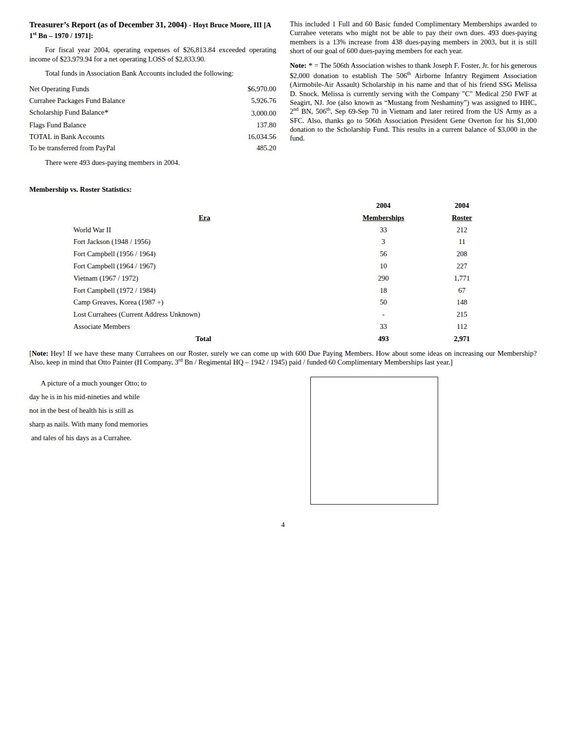Treasurer’s Report (as of December 31, 2004) - Hoyt Bruce Moore, III [A 1st Bn – 1970 / 1971]:
For fiscal year 2004, operating expenses of $26,813.84 exceeded operating income of $23,979.94 for a net operating LOSS of $2,833.90.
Total funds in Association Bank Accounts included the following:
| Net Operating Funds | $6,970.00 |
| Currahee Packages Fund Balance | 5,926.76 |
| Scholarship Fund Balance * | 3,000.00 |
| Flags Fund Balance | 137.80 |
| TOTAL in Bank Accounts | 16,034.56 |
| To be transferred from PayPal | 485.20 |
There were 493 dues-paying members in 2004.
This included 1 Full and 60 Basic funded Complimentary Memberships awarded to Currahee veterans who might not be able to pay their own dues. 493 dues-paying members is a 13% increase from 438 dues-paying members in 2003, but it is still short of our goal of 600 dues-paying members for each year.
Note: * = The 506th Association wishes to thank Joseph F. Foster, Jr. for his generous $2,000 donation to establish The 506th Airborne Infantry Regiment Association (Airmobile-Air Assault) Scholarship in his name and that of his friend SSG Melissa D. Snock. Melissa is currently serving with the Company "C" Medical 250 FWF at Seagirt, NJ. Joe (also known as “Mustang from Neshaminy”) was assigned to HHC, 2nd BN, 506th, Sep 69-Sep 70 in Vietnam and later retired from the US Army as a SFC. Also, thanks go to 506th Association President Gene Overton for his $1,000 donation to the Scholarship Fund. This results in a current balance of $3,000 in the fund.
Membership vs. Roster Statistics:
| | 2004 | 2004 |
| --- | --- | --- |
| Era | Memberships | Roster |
| World War II | 33 | 212 |
| Fort Jackson (1948 / 1956) | 3 | 11 |
| Fort Campbell (1956 / 1964) | 56 | 208 |
| Fort Campbell (1964 / 1967) | 10 | 227 |
| Vietnam (1967 / 1972) | 290 | 1,771 |
| Fort Campbell (1972 / 1984) | 18 | 67 |
| Camp Greaves, Korea (1987 +) | 50 | 148 |
| Lost Currahees (Current Address Unknown) | - | 215 |
| Associate Members | 33 | 112 |
| Total | 493 | 2,971 |
[Note: Hey! If we have these many Currahees on our Roster, surely we can come up with 600 Due Paying Members. How about some ideas on increasing our Membership? Also, keep in mind that Otto Painter (H Company, 3rd Bn / Regimental HQ – 1942 / 1945) paid / funded 60 Complimentary Memberships last year.]
A picture of a much younger Otto; to
day he is in his mid-nineties and while
not in the best of health his is still as
sharp as nails. With many fond memories
and tales of his days as a Currahee.
4